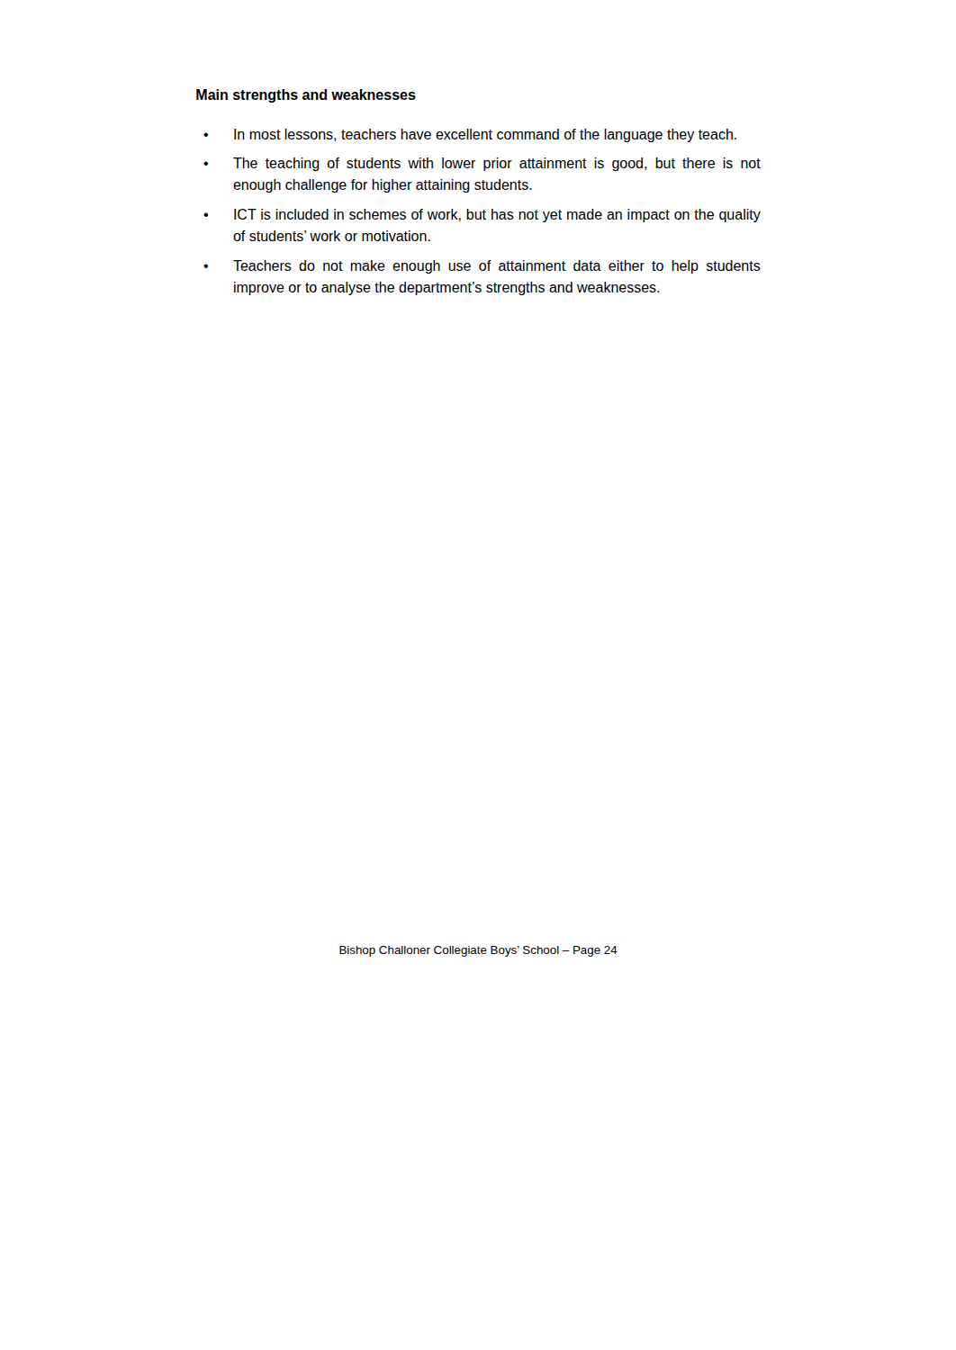Main strengths and weaknesses
In most lessons, teachers have excellent command of the language they teach.
The teaching of students with lower prior attainment is good, but there is not enough challenge for higher attaining students.
ICT is included in schemes of work, but has not yet made an impact on the quality of students’ work or motivation.
Teachers do not make enough use of attainment data either to help students improve or to analyse the department’s strengths and weaknesses.
Bishop Challoner Collegiate Boys’ School – Page 24